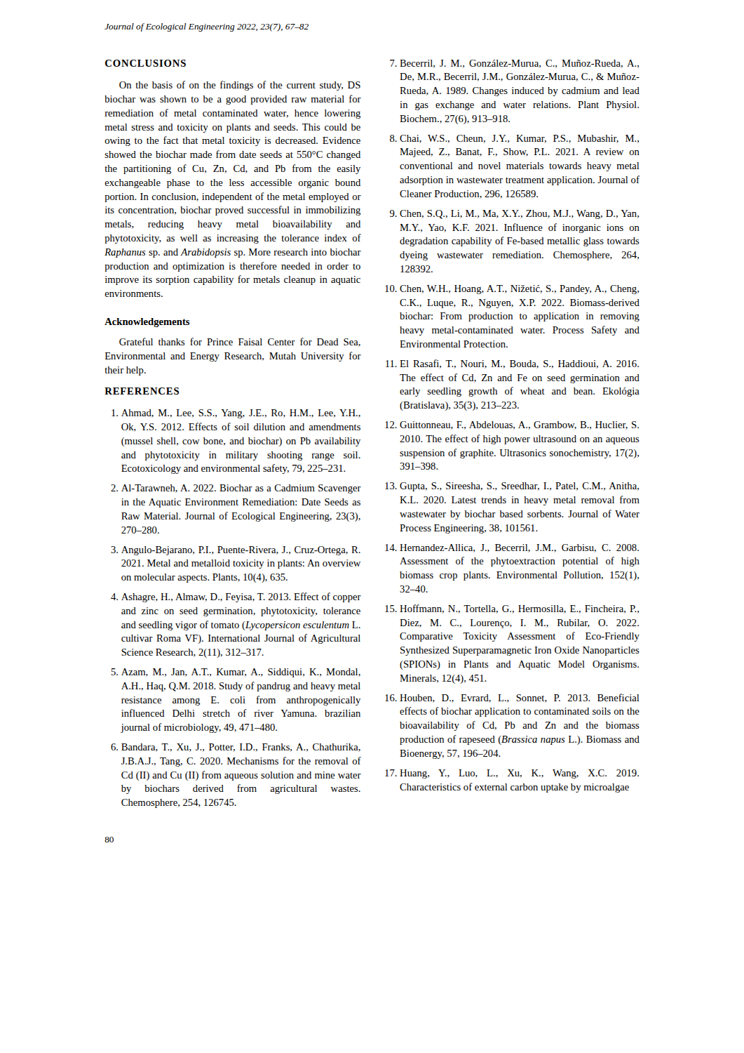Journal of Ecological Engineering 2022, 23(7), 67–82
CONCLUSIONS
On the basis of on the findings of the current study, DS biochar was shown to be a good provided raw material for remediation of metal contaminated water, hence lowering metal stress and toxicity on plants and seeds. This could be owing to the fact that metal toxicity is decreased. Evidence showed the biochar made from date seeds at 550°C changed the partitioning of Cu, Zn, Cd, and Pb from the easily exchangeable phase to the less accessible organic bound portion. In conclusion, independent of the metal employed or its concentration, biochar proved successful in immobilizing metals, reducing heavy metal bioavailability and phytotoxicity, as well as increasing the tolerance index of Raphanus sp. and Arabidopsis sp. More research into biochar production and optimization is therefore needed in order to improve its sorption capability for metals cleanup in aquatic environments.
Acknowledgements
Grateful thanks for Prince Faisal Center for Dead Sea, Environmental and Energy Research, Mutah University for their help.
REFERENCES
Ahmad, M., Lee, S.S., Yang, J.E., Ro, H.M., Lee, Y.H., Ok, Y.S. 2012. Effects of soil dilution and amendments (mussel shell, cow bone, and biochar) on Pb availability and phytotoxicity in military shooting range soil. Ecotoxicology and environmental safety, 79, 225–231.
Al-Tarawneh, A. 2022. Biochar as a Cadmium Scavenger in the Aquatic Environment Remediation: Date Seeds as Raw Material. Journal of Ecological Engineering, 23(3), 270–280.
Angulo-Bejarano, P.I., Puente-Rivera, J., Cruz-Ortega, R. 2021. Metal and metalloid toxicity in plants: An overview on molecular aspects. Plants, 10(4), 635.
Ashagre, H., Almaw, D., Feyisa, T. 2013. Effect of copper and zinc on seed germination, phytotoxicity, tolerance and seedling vigor of tomato (Lycopersicon esculentum L. cultivar Roma VF). International Journal of Agricultural Science Research, 2(11), 312–317.
Azam, M., Jan, A.T., Kumar, A., Siddiqui, K., Mondal, A.H., Haq, Q.M. 2018. Study of pandrug and heavy metal resistance among E. coli from anthropogenically influenced Delhi stretch of river Yamuna. brazilian journal of microbiology, 49, 471–480.
Bandara, T., Xu, J., Potter, I.D., Franks, A., Chathurika, J.B.A.J., Tang, C. 2020. Mechanisms for the removal of Cd (II) and Cu (II) from aqueous solution and mine water by biochars derived from agricultural wastes. Chemosphere, 254, 126745.
Becerril, J. M., González-Murua, C., Muñoz-Rueda, A., De, M.R., Becerril, J.M., González-Murua, C., & Muñoz-Rueda, A. 1989. Changes induced by cadmium and lead in gas exchange and water relations. Plant Physiol. Biochem., 27(6), 913–918.
Chai, W.S., Cheun, J.Y., Kumar, P.S., Mubashir, M., Majeed, Z., Banat, F., Show, P.L. 2021. A review on conventional and novel materials towards heavy metal adsorption in wastewater treatment application. Journal of Cleaner Production, 296, 126589.
Chen, S.Q., Li, M., Ma, X.Y., Zhou, M.J., Wang, D., Yan, M.Y., Yao, K.F. 2021. Influence of inorganic ions on degradation capability of Fe-based metallic glass towards dyeing wastewater remediation. Chemosphere, 264, 128392.
Chen, W.H., Hoang, A.T., Nižetić, S., Pandey, A., Cheng, C.K., Luque, R., Nguyen, X.P. 2022. Biomass-derived biochar: From production to application in removing heavy metal-contaminated water. Process Safety and Environmental Protection.
El Rasafi, T., Nouri, M., Bouda, S., Haddioui, A. 2016. The effect of Cd, Zn and Fe on seed germination and early seedling growth of wheat and bean. Ekológia (Bratislava), 35(3), 213–223.
Guittonneau, F., Abdelouas, A., Grambow, B., Huclier, S. 2010. The effect of high power ultrasound on an aqueous suspension of graphite. Ultrasonics sonochemistry, 17(2), 391–398.
Gupta, S., Sireesha, S., Sreedhar, I., Patel, C.M., Anitha, K.L. 2020. Latest trends in heavy metal removal from wastewater by biochar based sorbents. Journal of Water Process Engineering, 38, 101561.
Hernandez-Allica, J., Becerril, J.M., Garbisu, C. 2008. Assessment of the phytoextraction potential of high biomass crop plants. Environmental Pollution, 152(1), 32–40.
Hoffmann, N., Tortella, G., Hermosilla, E., Fincheira, P., Diez, M. C., Lourenço, I. M., Rubilar, O. 2022. Comparative Toxicity Assessment of Eco-Friendly Synthesized Superparamagnetic Iron Oxide Nanoparticles (SPIONs) in Plants and Aquatic Model Organisms. Minerals, 12(4), 451.
Houben, D., Evrard, L., Sonnet, P. 2013. Beneficial effects of biochar application to contaminated soils on the bioavailability of Cd, Pb and Zn and the biomass production of rapeseed (Brassica napus L.). Biomass and Bioenergy, 57, 196–204.
Huang, Y., Luo, L., Xu, K., Wang, X.C. 2019. Characteristics of external carbon uptake by microalgae
80